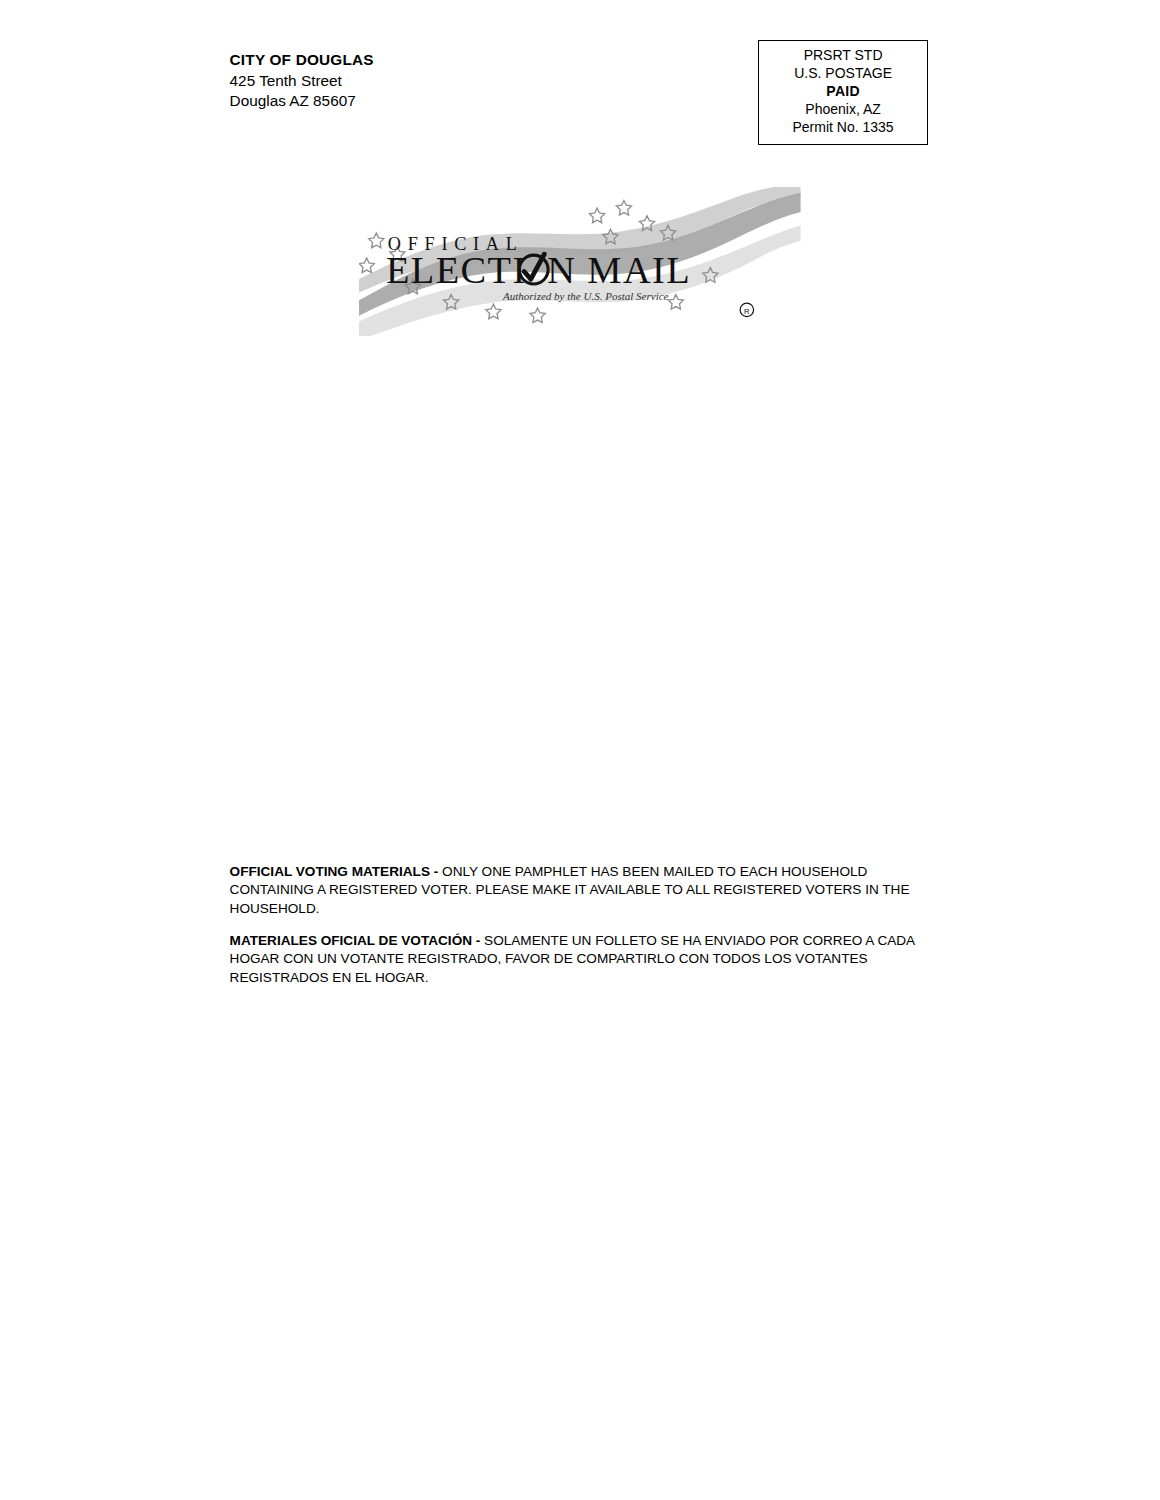CITY OF DOUGLAS
425 Tenth Street
Douglas AZ 85607
PRSRT STD
U.S. POSTAGE
PAID
Phoenix, AZ
Permit No. 1335
OFFICIAL ELECTI N MAIL Authorized by the U.S. Postal Service R
OFFICIAL VOTING MATERIALS - ONLY ONE PAMPHLET HAS BEEN MAILED TO EACH HOUSEHOLD CONTAINING A REGISTERED VOTER. PLEASE MAKE IT AVAILABLE TO ALL REGISTERED VOTERS IN THE HOUSEHOLD.
MATERIALES OFICIAL DE VOTACIÓN - SOLAMENTE UN FOLLETO SE HA ENVIADO POR CORREO A CADA HOGAR CON UN VOTANTE REGISTRADO, FAVOR DE COMPARTIRLO CON TODOS LOS VOTANTES REGISTRADOS EN EL HOGAR.